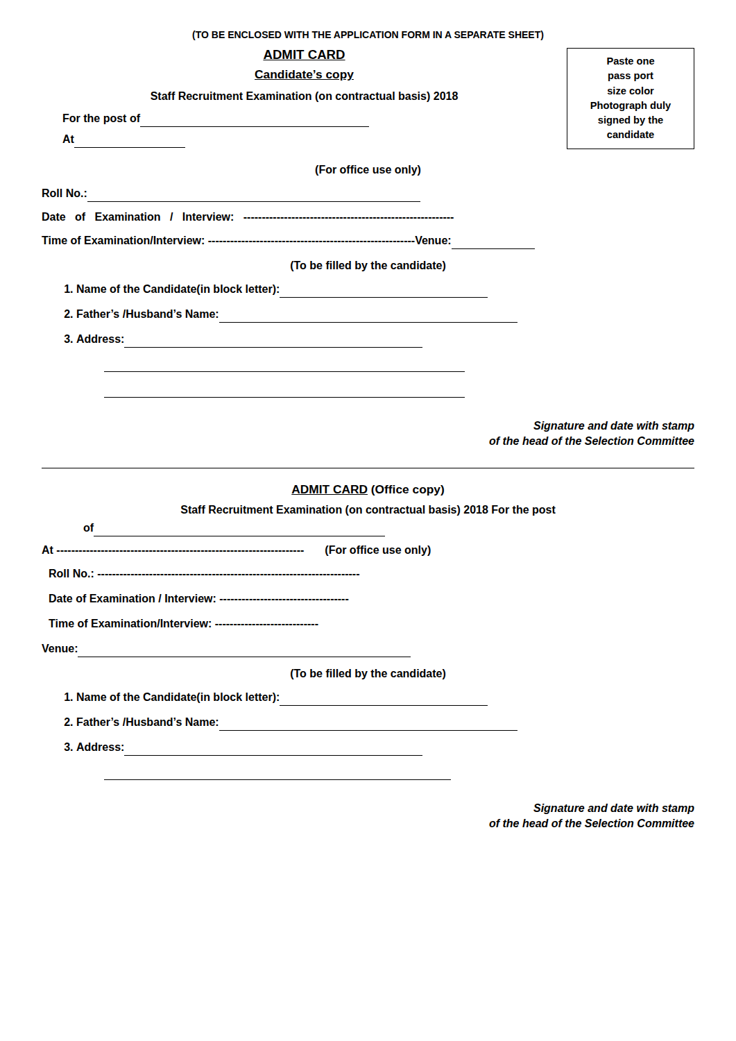(TO BE ENCLOSED WITH THE APPLICATION FORM IN A SEPARATE SHEET)
Paste one
pass port
size color
Photograph duly
signed by the
candidate
ADMIT CARD
Candidate’s copy
Staff Recruitment Examination (on contractual basis) 2018
For the post of
At
(For office use only)
Roll No.:
Date of Examination / Interview: ---------------------------------------------------------
Time of Examination/Interview: --------------------------------------------------------Venue:
(To be filled by the candidate)
Name of the Candidate(in block letter):
Father’s /Husband’s Name:
Address:
Signature and date with stamp
of the head of the Selection Committee
ADMIT CARD (Office copy)
Staff Recruitment Examination (on contractual basis) 2018 For the post of
At -------------------------------------------------------------------(For office use only)
Roll No.: -----------------------------------------------------------------------
Date of Examination / Interview: -----------------------------------
Time of Examination/Interview: ----------------------------
Venue:
(To be filled by the candidate)
Name of the Candidate(in block letter):
Father’s /Husband’s Name:
Address:
Signature and date with stamp
of the head of the Selection Committee